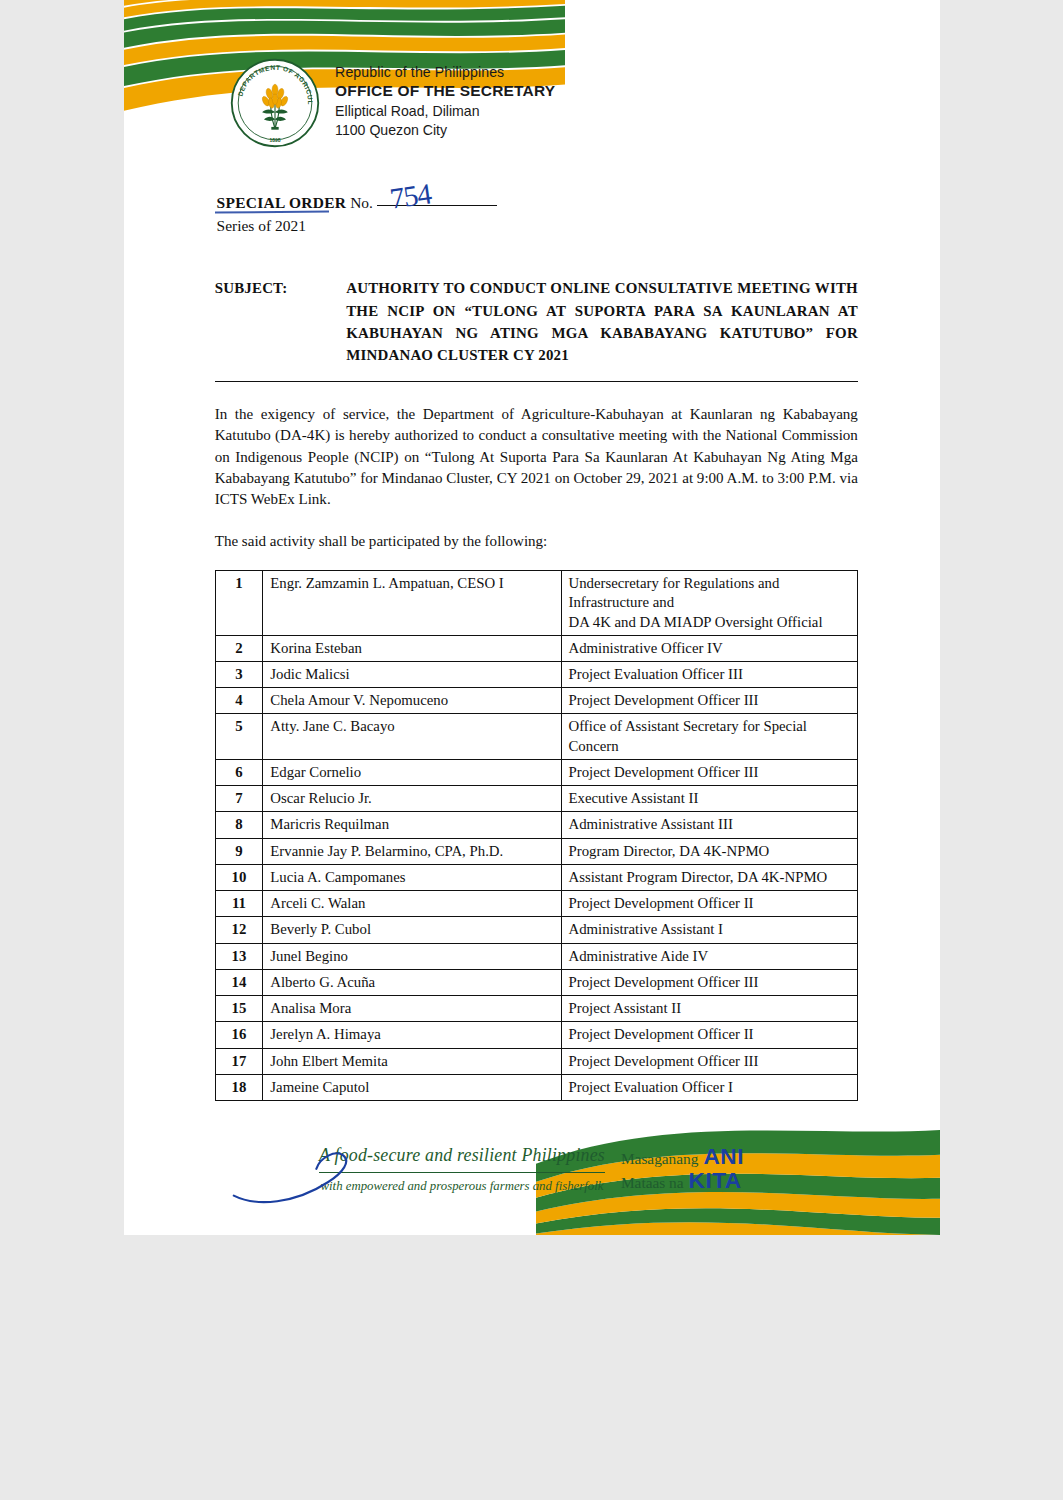DEPARTMENT OF AGRICULTURE 1898
Republic of the Philippines
OFFICE OF THE SECRETARY
Elliptical Road, Diliman
1100 Quezon City
SPECIAL ORDER
No. 754
Series of 2021
SUBJECT:
AUTHORITY TO CONDUCT ONLINE CONSULTATIVE MEETING WITH THE NCIP ON “TULONG AT SUPORTA PARA SA KAUNLARAN AT KABUHAYAN NG ATING MGA KABABAYANG KATUTUBO” FOR MINDANAO CLUSTER CY 2021
In the exigency of service, the Department of Agriculture-Kabuhayan at Kaunlaran ng Kababayang Katutubo (DA-4K) is hereby authorized to conduct a consultative meeting with the National Commission on Indigenous People (NCIP) on “Tulong At Suporta Para Sa Kaunlaran At Kabuhayan Ng Ating Mga Kababayang Katutubo” for Mindanao Cluster, CY 2021 on October 29, 2021 at 9:00 A.M. to 3:00 P.M. via ICTS WebEx Link.
The said activity shall be participated by the following:
| 1 | Engr. Zamzamin L. Ampatuan, CESO I | Undersecretary for Regulations and Infrastructure and DA 4K and DA MIADP Oversight Official |
| 2 | Korina Esteban | Administrative Officer IV |
| 3 | Jodic Malicsi | Project Evaluation Officer III |
| 4 | Chela Amour V. Nepomuceno | Project Development Officer III |
| 5 | Atty. Jane C. Bacayo | Office of Assistant Secretary for Special Concern |
| 6 | Edgar Cornelio | Project Development Officer III |
| 7 | Oscar Relucio Jr. | Executive Assistant II |
| 8 | Maricris Requilman | Administrative Assistant III |
| 9 | Ervannie Jay P. Belarmino, CPA, Ph.D. | Program Director, DA 4K-NPMO |
| 10 | Lucia A. Campomanes | Assistant Program Director, DA 4K-NPMO |
| 11 | Arceli C. Walan | Project Development Officer II |
| 12 | Beverly P. Cubol | Administrative Assistant I |
| 13 | Junel Begino | Administrative Aide IV |
| 14 | Alberto G. Acuña | Project Development Officer III |
| 15 | Analisa Mora | Project Assistant II |
| 16 | Jerelyn A. Himaya | Project Development Officer II |
| 17 | John Elbert Memita | Project Development Officer III |
| 18 | Jameine Caputol | Project Evaluation Officer I |
A food-secure and resilient Philippines
with empowered and prosperous farmers and fisherfolk
Masaganang ANI
Mataas na KITA